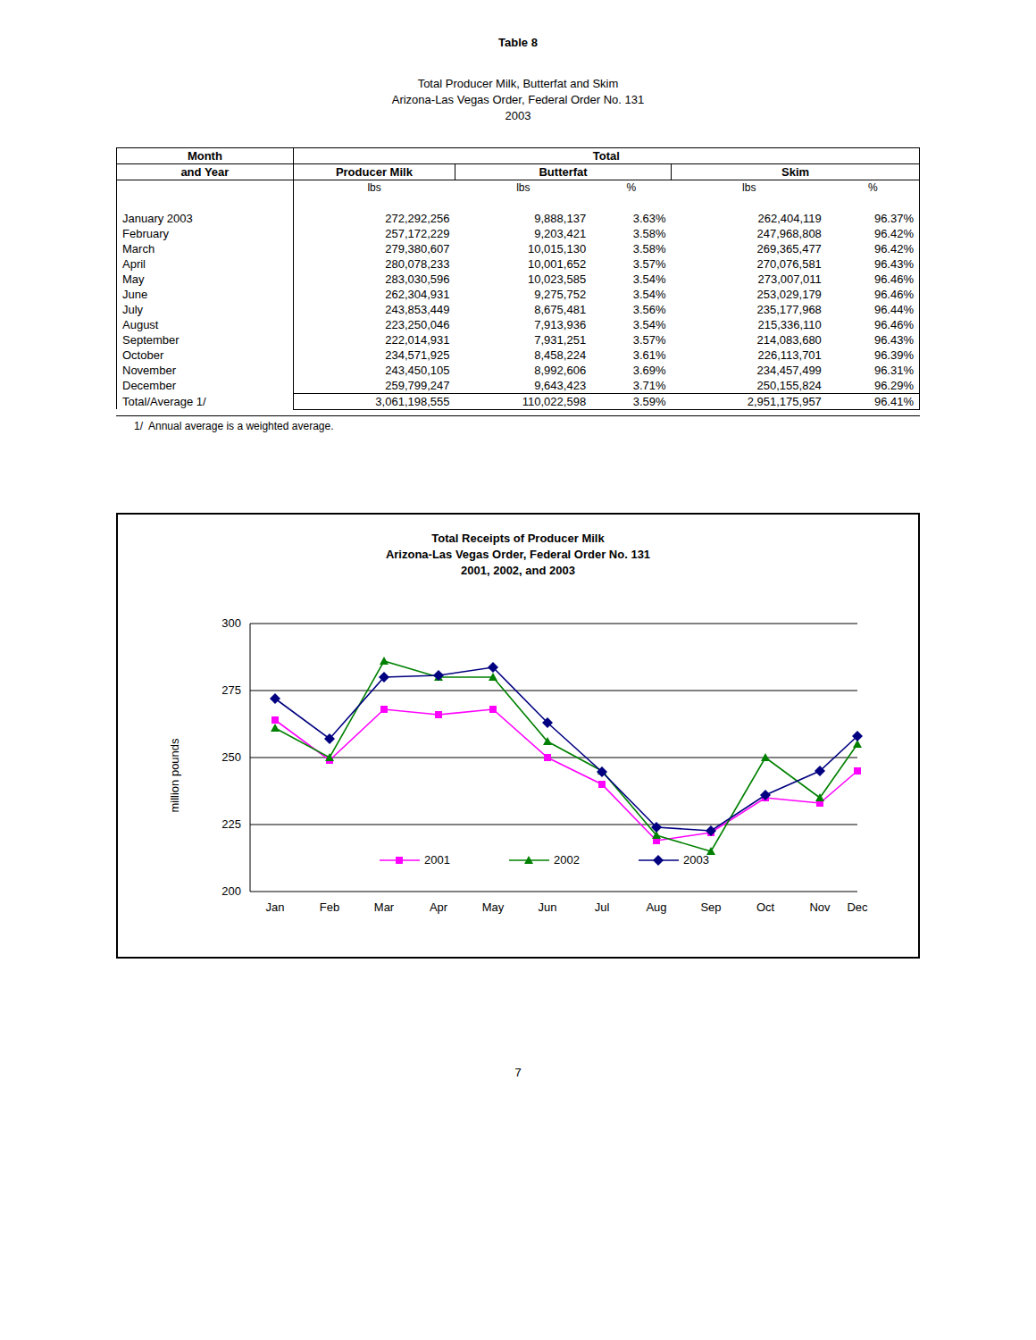Table 8
Total Producer Milk, Butterfat and Skim
Arizona-Las Vegas Order, Federal Order No. 131
2003
| Month | Total |
| --- | --- |
| and Year | Producer Milk | Butterfat | Skim |
| | lbs | lbs | % | lbs | % |
| January 2003 | 272,292,256 | 9,888,137 | 3.63% | 262,404,119 | 96.37% |
| February | 257,172,229 | 9,203,421 | 3.58% | 247,968,808 | 96.42% |
| March | 279,380,607 | 10,015,130 | 3.58% | 269,365,477 | 96.42% |
| April | 280,078,233 | 10,001,652 | 3.57% | 270,076,581 | 96.43% |
| May | 283,030,596 | 10,023,585 | 3.54% | 273,007,011 | 96.46% |
| June | 262,304,931 | 9,275,752 | 3.54% | 253,029,179 | 96.46% |
| July | 243,853,449 | 8,675,481 | 3.56% | 235,177,968 | 96.44% |
| August | 223,250,046 | 7,913,936 | 3.54% | 215,336,110 | 96.46% |
| September | 222,014,931 | 7,931,251 | 3.57% | 214,083,680 | 96.43% |
| October | 234,571,925 | 8,458,224 | 3.61% | 226,113,701 | 96.39% |
| November | 243,450,105 | 8,992,606 | 3.69% | 234,457,499 | 96.31% |
| December | 259,799,247 | 9,643,423 | 3.71% | 250,155,824 | 96.29% |
| Total/Average 1/ | 3,061,198,555 | 110,022,598 | 3.59% | 2,951,175,957 | 96.41% |
1/ Annual average is a weighted average.
Total Receipts of Producer Milk
Arizona-Las Vegas Order, Federal Order No. 131
2001, 2002, and 2003
million pounds 300 275 250 225 200 Jan Feb Mar Apr May Jun Jul Aug Sep Oct Nov Dec 2001 2002 2003
7